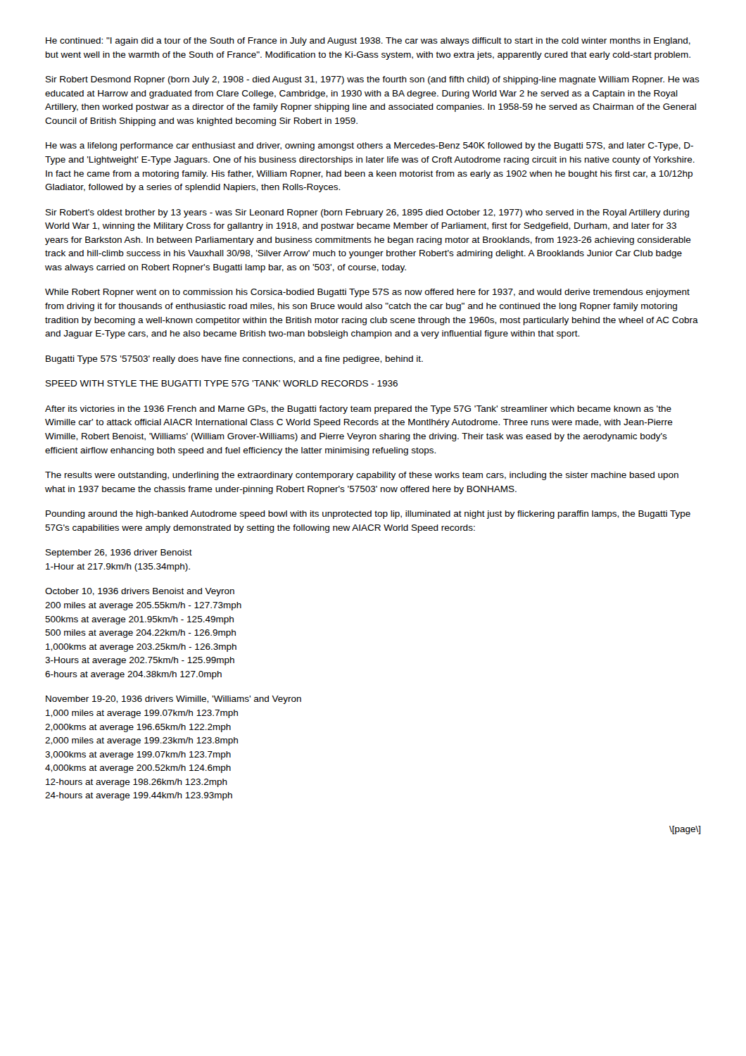He continued: "I again did a tour of the South of France in July and August 1938. The car was always difficult to start in the cold winter months in England, but went well in the warmth of the South of France". Modification to the Ki-Gass system, with two extra jets, apparently cured that early cold-start problem.
Sir Robert Desmond Ropner (born July 2, 1908 - died August 31, 1977) was the fourth son (and fifth child) of shipping-line magnate William Ropner. He was educated at Harrow and graduated from Clare College, Cambridge, in 1930 with a BA degree. During World War 2 he served as a Captain in the Royal Artillery, then worked postwar as a director of the family Ropner shipping line and associated companies. In 1958-59 he served as Chairman of the General Council of British Shipping and was knighted becoming Sir Robert in 1959.
He was a lifelong performance car enthusiast and driver, owning amongst others a Mercedes-Benz 540K followed by the Bugatti 57S, and later C-Type, D-Type and 'Lightweight' E-Type Jaguars. One of his business directorships in later life was of Croft Autodrome racing circuit in his native county of Yorkshire. In fact he came from a motoring family. His father, William Ropner, had been a keen motorist from as early as 1902 when he bought his first car, a 10/12hp Gladiator, followed by a series of splendid Napiers, then Rolls-Royces.
Sir Robert's oldest brother by 13 years - was Sir Leonard Ropner (born February 26, 1895 died October 12, 1977) who served in the Royal Artillery during World War 1, winning the Military Cross for gallantry in 1918, and postwar became Member of Parliament, first for Sedgefield, Durham, and later for 33 years for Barkston Ash. In between Parliamentary and business commitments he began racing motor at Brooklands, from 1923-26 achieving considerable track and hill-climb success in his Vauxhall 30/98, 'Silver Arrow' much to younger brother Robert's admiring delight. A Brooklands Junior Car Club badge was always carried on Robert Ropner's Bugatti lamp bar, as on '503', of course, today.
While Robert Ropner went on to commission his Corsica-bodied Bugatti Type 57S as now offered here for 1937, and would derive tremendous enjoyment from driving it for thousands of enthusiastic road miles, his son Bruce would also "catch the car bug" and he continued the long Ropner family motoring tradition by becoming a well-known competitor within the British motor racing club scene through the 1960s, most particularly behind the wheel of AC Cobra and Jaguar E-Type cars, and he also became British two-man bobsleigh champion and a very influential figure within that sport.
Bugatti Type 57S '57503' really does have fine connections, and a fine pedigree, behind it.
SPEED WITH STYLE THE BUGATTI TYPE 57G 'TANK' WORLD RECORDS - 1936
After its victories in the 1936 French and Marne GPs, the Bugatti factory team prepared the Type 57G 'Tank' streamliner which became known as 'the Wimille car' to attack official AIACR International Class C World Speed Records at the Montlhéry Autodrome. Three runs were made, with Jean-Pierre Wimille, Robert Benoist, 'Williams' (William Grover-Williams) and Pierre Veyron sharing the driving. Their task was eased by the aerodynamic body's efficient airflow enhancing both speed and fuel efficiency the latter minimising refueling stops.
The results were outstanding, underlining the extraordinary contemporary capability of these works team cars, including the sister machine based upon what in 1937 became the chassis frame under-pinning Robert Ropner's '57503' now offered here by BONHAMS.
Pounding around the high-banked Autodrome speed bowl with its unprotected top lip, illuminated at night just by flickering paraffin lamps, the Bugatti Type 57G's capabilities were amply demonstrated by setting the following new AIACR World Speed records:
September 26, 1936 driver Benoist
1-Hour at 217.9km/h (135.34mph).
October 10, 1936 drivers Benoist and Veyron
200 miles at average 205.55km/h - 127.73mph
500kms at average 201.95km/h - 125.49mph
500 miles at average 204.22km/h - 126.9mph
1,000kms at average 203.25km/h - 126.3mph
3-Hours at average 202.75km/h - 125.99mph
6-hours at average 204.38km/h 127.0mph
November 19-20, 1936 drivers Wimille, 'Williams' and Veyron
1,000 miles at average 199.07km/h 123.7mph
2,000kms at average 196.65km/h 122.2mph
2,000 miles at average 199.23km/h 123.8mph
3,000kms at average 199.07km/h 123.7mph
4,000kms at average 200.52km/h 124.6mph
12-hours at average 198.26km/h 123.2mph
24-hours at average 199.44km/h 123.93mph
\[page\]